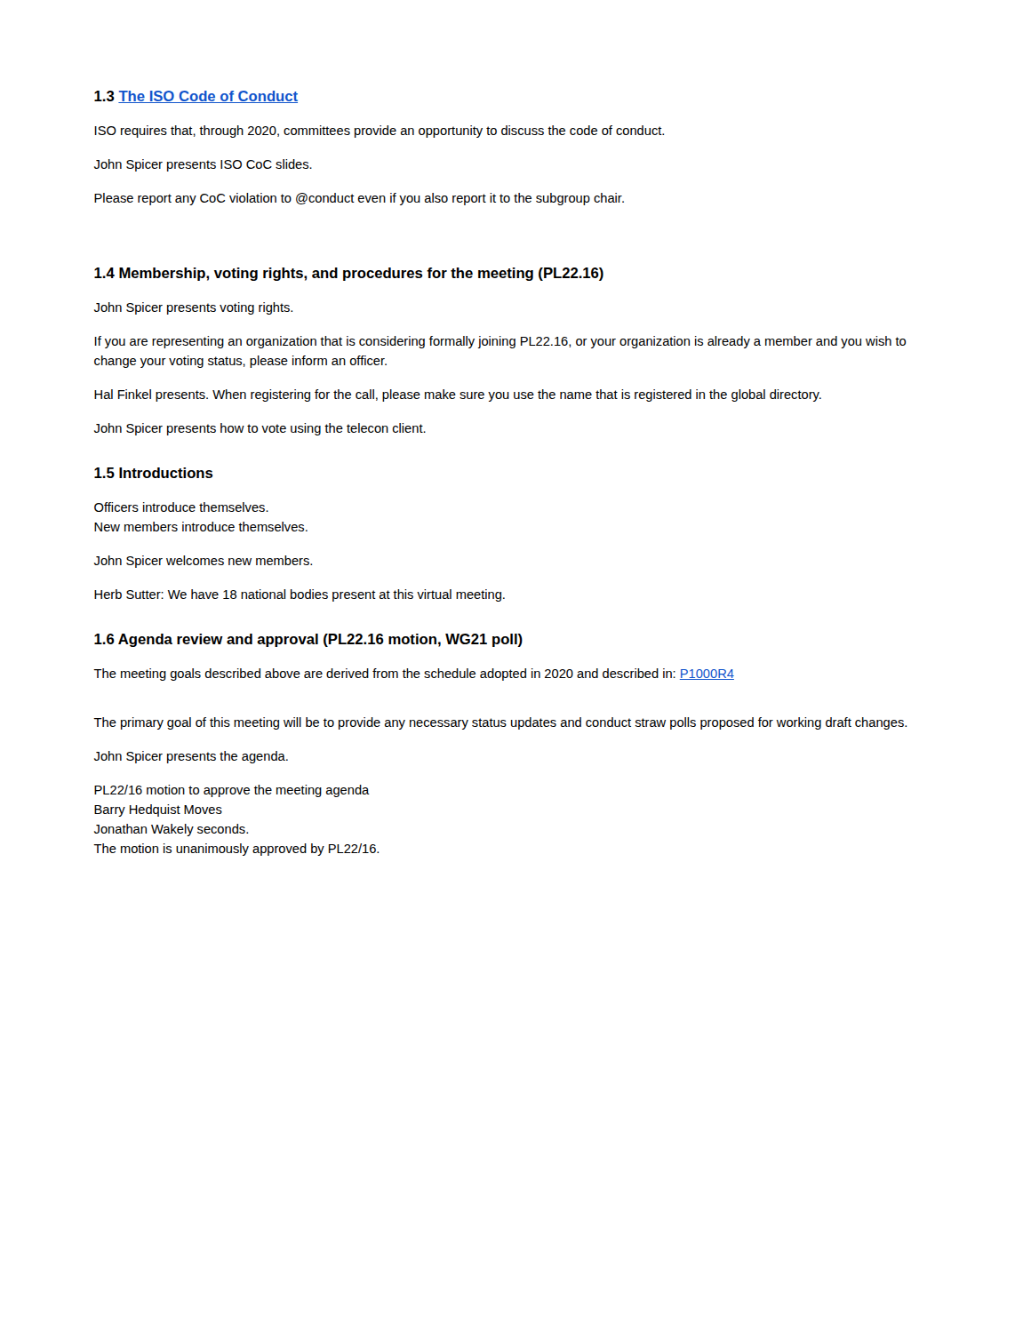1.3 The ISO Code of Conduct
ISO requires that, through 2020, committees provide an opportunity to discuss the code of conduct.
John Spicer presents ISO CoC slides.
Please report any CoC violation to @conduct even if you also report it to the subgroup chair.
1.4 Membership, voting rights, and procedures for the meeting (PL22.16)
John Spicer presents voting rights.
If you are representing an organization that is considering formally joining PL22.16, or your organization is already a member and you wish to change your voting status, please inform an officer.
Hal Finkel presents. When registering for the call, please make sure you use the name that is registered in the global directory.
John Spicer presents how to vote using the telecon client.
1.5 Introductions
Officers introduce themselves.
New members introduce themselves.
John Spicer welcomes new members.
Herb Sutter: We have 18 national bodies present at this virtual meeting.
1.6 Agenda review and approval (PL22.16 motion, WG21 poll)
The meeting goals described above are derived from the schedule adopted in 2020 and described in: P1000R4
The primary goal of this meeting will be to provide any necessary status updates and conduct straw polls proposed for working draft changes.
John Spicer presents the agenda.
PL22/16 motion to approve the meeting agenda
Barry Hedquist Moves
Jonathan Wakely seconds.
The motion is unanimously approved by PL22/16.